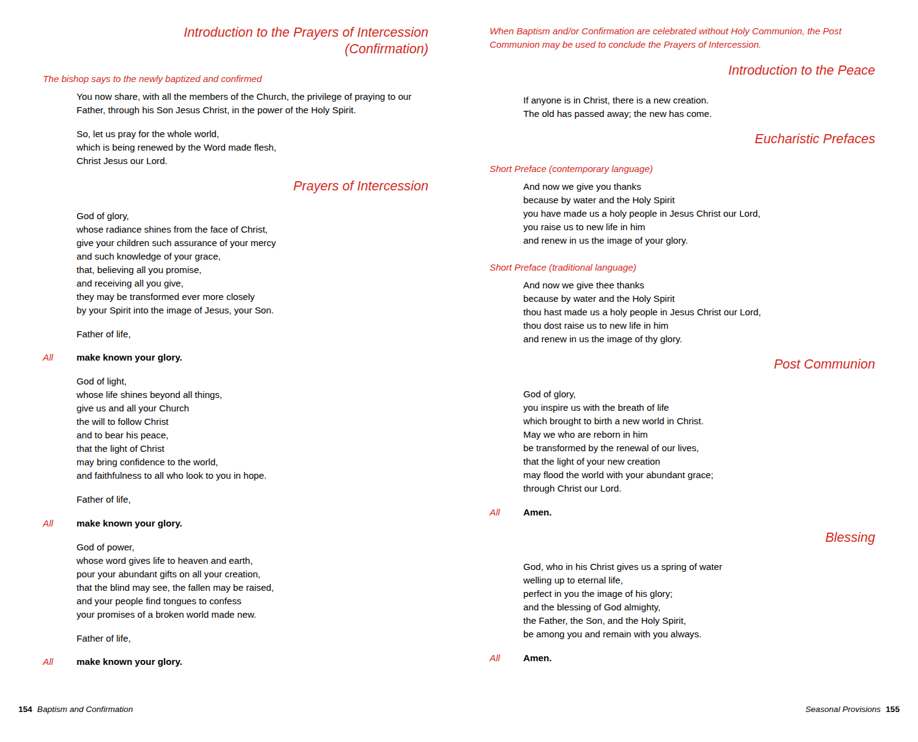Introduction to the Prayers of Intercession
(Confirmation)
The bishop says to the newly baptized and confirmed
You now share, with all the members of the Church, the privilege of praying to our Father, through his Son Jesus Christ, in the power of the Holy Spirit.
So, let us pray for the whole world,
which is being renewed by the Word made flesh,
Christ Jesus our Lord.
Prayers of Intercession
God of glory,
whose radiance shines from the face of Christ,
give your children such assurance of your mercy
and such knowledge of your grace,
that, believing all you promise,
and receiving all you give,
they may be transformed ever more closely
by your Spirit into the image of Jesus, your Son.
Father of life,
All
make known your glory.
God of light,
whose life shines beyond all things,
give us and all your Church
the will to follow Christ
and to bear his peace,
that the light of Christ
may bring confidence to the world,
and faithfulness to all who look to you in hope.
Father of life,
All
make known your glory.
God of power,
whose word gives life to heaven and earth,
pour your abundant gifts on all your creation,
that the blind may see, the fallen may be raised,
and your people find tongues to confess
your promises of a broken world made new.
Father of life,
All
make known your glory.
154 Baptism and Confirmation
When Baptism and/or Confirmation are celebrated without Holy Communion, the Post Communion may be used to conclude the Prayers of Intercession.
Introduction to the Peace
If anyone is in Christ, there is a new creation.
The old has passed away; the new has come.
Eucharistic Prefaces
Short Preface (contemporary language)
And now we give you thanks
because by water and the Holy Spirit
you have made us a holy people in Jesus Christ our Lord,
you raise us to new life in him
and renew in us the image of your glory.
Short Preface (traditional language)
And now we give thee thanks
because by water and the Holy Spirit
thou hast made us a holy people in Jesus Christ our Lord,
thou dost raise us to new life in him
and renew in us the image of thy glory.
Post Communion
God of glory,
you inspire us with the breath of life
which brought to birth a new world in Christ.
May we who are reborn in him
be transformed by the renewal of our lives,
that the light of your new creation
may flood the world with your abundant grace;
through Christ our Lord.
All
Amen.
Blessing
God, who in his Christ gives us a spring of water
welling up to eternal life,
perfect in you the image of his glory;
and the blessing of God almighty,
the Father, the Son, and the Holy Spirit,
be among you and remain with you always.
All
Amen.
Seasonal Provisions155